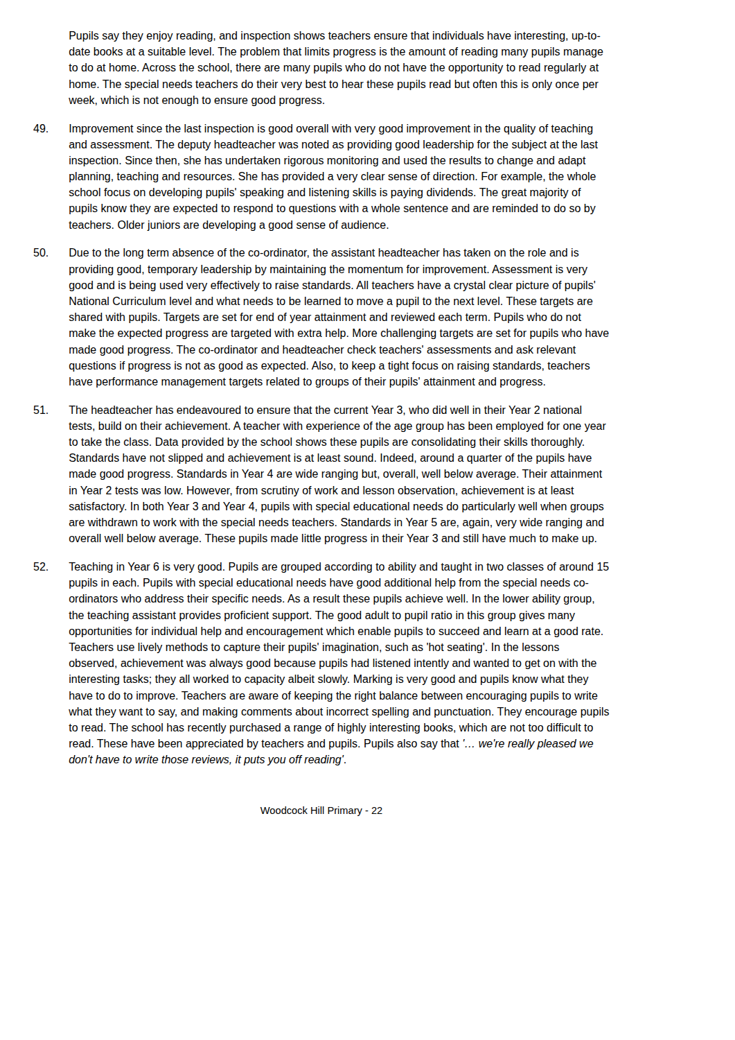Pupils say they enjoy reading, and inspection shows teachers ensure that individuals have interesting, up-to-date books at a suitable level. The problem that limits progress is the amount of reading many pupils manage to do at home. Across the school, there are many pupils who do not have the opportunity to read regularly at home. The special needs teachers do their very best to hear these pupils read but often this is only once per week, which is not enough to ensure good progress.
49. Improvement since the last inspection is good overall with very good improvement in the quality of teaching and assessment. The deputy headteacher was noted as providing good leadership for the subject at the last inspection. Since then, she has undertaken rigorous monitoring and used the results to change and adapt planning, teaching and resources. She has provided a very clear sense of direction. For example, the whole school focus on developing pupils' speaking and listening skills is paying dividends. The great majority of pupils know they are expected to respond to questions with a whole sentence and are reminded to do so by teachers. Older juniors are developing a good sense of audience.
50. Due to the long term absence of the co-ordinator, the assistant headteacher has taken on the role and is providing good, temporary leadership by maintaining the momentum for improvement. Assessment is very good and is being used very effectively to raise standards. All teachers have a crystal clear picture of pupils' National Curriculum level and what needs to be learned to move a pupil to the next level. These targets are shared with pupils. Targets are set for end of year attainment and reviewed each term. Pupils who do not make the expected progress are targeted with extra help. More challenging targets are set for pupils who have made good progress. The co-ordinator and headteacher check teachers' assessments and ask relevant questions if progress is not as good as expected. Also, to keep a tight focus on raising standards, teachers have performance management targets related to groups of their pupils' attainment and progress.
51. The headteacher has endeavoured to ensure that the current Year 3, who did well in their Year 2 national tests, build on their achievement. A teacher with experience of the age group has been employed for one year to take the class. Data provided by the school shows these pupils are consolidating their skills thoroughly. Standards have not slipped and achievement is at least sound. Indeed, around a quarter of the pupils have made good progress. Standards in Year 4 are wide ranging but, overall, well below average. Their attainment in Year 2 tests was low. However, from scrutiny of work and lesson observation, achievement is at least satisfactory. In both Year 3 and Year 4, pupils with special educational needs do particularly well when groups are withdrawn to work with the special needs teachers. Standards in Year 5 are, again, very wide ranging and overall well below average. These pupils made little progress in their Year 3 and still have much to make up.
52. Teaching in Year 6 is very good. Pupils are grouped according to ability and taught in two classes of around 15 pupils in each. Pupils with special educational needs have good additional help from the special needs co-ordinators who address their specific needs. As a result these pupils achieve well. In the lower ability group, the teaching assistant provides proficient support. The good adult to pupil ratio in this group gives many opportunities for individual help and encouragement which enable pupils to succeed and learn at a good rate. Teachers use lively methods to capture their pupils' imagination, such as 'hot seating'. In the lessons observed, achievement was always good because pupils had listened intently and wanted to get on with the interesting tasks; they all worked to capacity albeit slowly. Marking is very good and pupils know what they have to do to improve. Teachers are aware of keeping the right balance between encouraging pupils to write what they want to say, and making comments about incorrect spelling and punctuation. They encourage pupils to read. The school has recently purchased a range of highly interesting books, which are not too difficult to read. These have been appreciated by teachers and pupils. Pupils also say that '… we're really pleased we don't have to write those reviews, it puts you off reading'.
Woodcock Hill Primary - 22